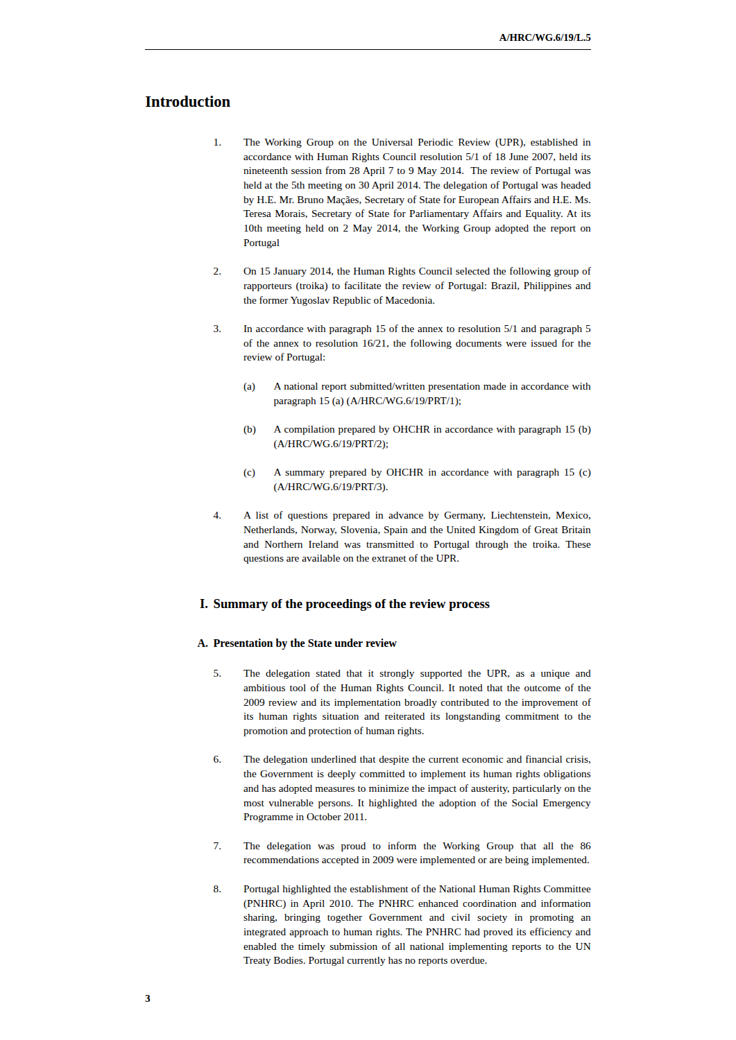A/HRC/WG.6/19/L.5
Introduction
1. The Working Group on the Universal Periodic Review (UPR), established in accordance with Human Rights Council resolution 5/1 of 18 June 2007, held its nineteenth session from 28 April 7 to 9 May 2014. The review of Portugal was held at the 5th meeting on 30 April 2014. The delegation of Portugal was headed by H.E. Mr. Bruno Maçães, Secretary of State for European Affairs and H.E. Ms. Teresa Morais, Secretary of State for Parliamentary Affairs and Equality. At its 10th meeting held on 2 May 2014, the Working Group adopted the report on Portugal
2. On 15 January 2014, the Human Rights Council selected the following group of rapporteurs (troika) to facilitate the review of Portugal: Brazil, Philippines and the former Yugoslav Republic of Macedonia.
3. In accordance with paragraph 15 of the annex to resolution 5/1 and paragraph 5 of the annex to resolution 16/21, the following documents were issued for the review of Portugal:
(a) A national report submitted/written presentation made in accordance with paragraph 15 (a) (A/HRC/WG.6/19/PRT/1);
(b) A compilation prepared by OHCHR in accordance with paragraph 15 (b) (A/HRC/WG.6/19/PRT/2);
(c) A summary prepared by OHCHR in accordance with paragraph 15 (c) (A/HRC/WG.6/19/PRT/3).
4. A list of questions prepared in advance by Germany, Liechtenstein, Mexico, Netherlands, Norway, Slovenia, Spain and the United Kingdom of Great Britain and Northern Ireland was transmitted to Portugal through the troika. These questions are available on the extranet of the UPR.
I. Summary of the proceedings of the review process
A. Presentation by the State under review
5. The delegation stated that it strongly supported the UPR, as a unique and ambitious tool of the Human Rights Council. It noted that the outcome of the 2009 review and its implementation broadly contributed to the improvement of its human rights situation and reiterated its longstanding commitment to the promotion and protection of human rights.
6. The delegation underlined that despite the current economic and financial crisis, the Government is deeply committed to implement its human rights obligations and has adopted measures to minimize the impact of austerity, particularly on the most vulnerable persons. It highlighted the adoption of the Social Emergency Programme in October 2011.
7. The delegation was proud to inform the Working Group that all the 86 recommendations accepted in 2009 were implemented or are being implemented.
8. Portugal highlighted the establishment of the National Human Rights Committee (PNHRC) in April 2010. The PNHRC enhanced coordination and information sharing, bringing together Government and civil society in promoting an integrated approach to human rights. The PNHRC had proved its efficiency and enabled the timely submission of all national implementing reports to the UN Treaty Bodies. Portugal currently has no reports overdue.
3